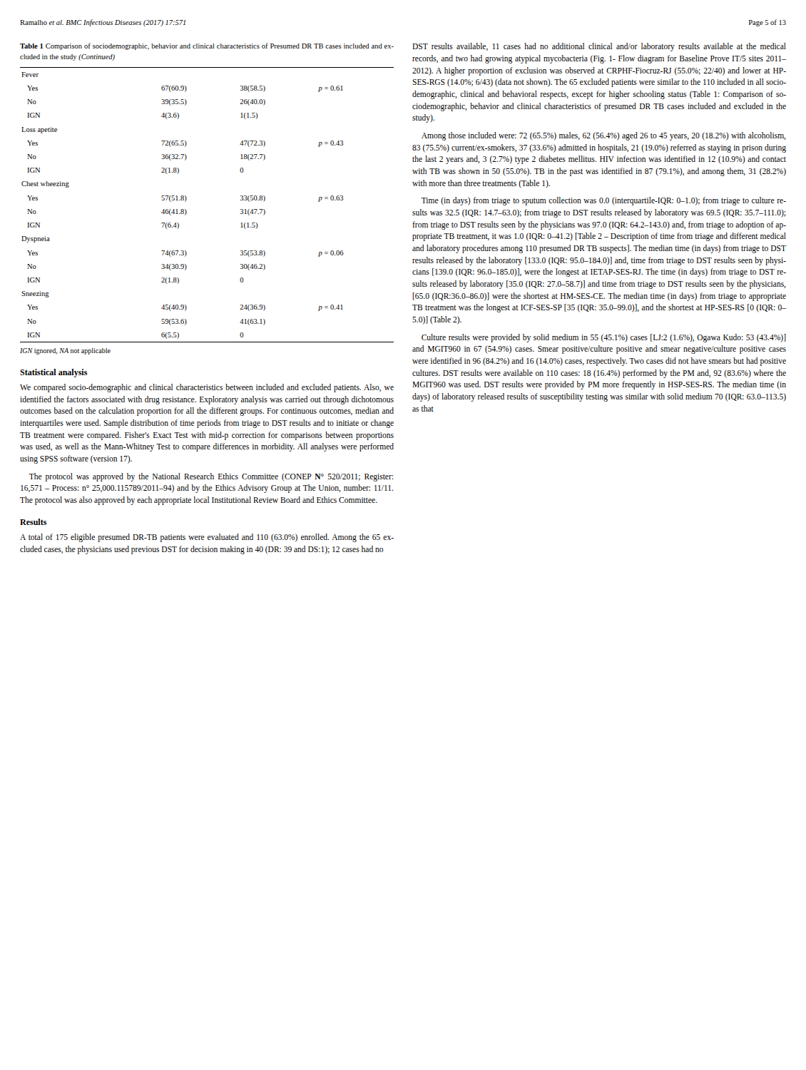Ramalho et al. BMC Infectious Diseases (2017) 17:571
Page 5 of 13
Table 1 Comparison of sociodemographic, behavior and clinical characteristics of Presumed DR TB cases included and excluded in the study (Continued)
| Fever | | | |
| Yes | 67(60.9) | 38(58.5) | p = 0.61 |
| No | 39(35.5) | 26(40.0) | |
| IGN | 4(3.6) | 1(1.5) | |
| Loss apetite | | | |
| Yes | 72(65.5) | 47(72.3) | p = 0.43 |
| No | 36(32.7) | 18(27.7) | |
| IGN | 2(1.8) | 0 | |
| Chest wheezing | | | |
| Yes | 57(51.8) | 33(50.8) | p = 0.63 |
| No | 46(41.8) | 31(47.7) | |
| IGN | 7(6.4) | 1(1.5) | |
| Dyspneia | | | |
| Yes | 74(67.3) | 35(53.8) | p = 0.06 |
| No | 34(30.9) | 30(46.2) | |
| IGN | 2(1.8) | 0 | |
| Sneezing | | | |
| Yes | 45(40.9) | 24(36.9) | p = 0.41 |
| No | 59(53.6) | 41(63.1) | |
| IGN | 6(5.5) | 0 | |
IGN ignored, NA not applicable
Statistical analysis
We compared socio-demographic and clinical characteristics between included and excluded patients. Also, we identified the factors associated with drug resistance. Exploratory analysis was carried out through dichotomous outcomes based on the calculation proportion for all the different groups. For continuous outcomes, median and interquartiles were used. Sample distribution of time periods from triage to DST results and to initiate or change TB treatment were compared. Fisher's Exact Test with mid-p correction for comparisons between proportions was used, as well as the Mann-Whitney Test to compare differences in morbidity. All analyses were performed using SPSS software (version 17).
The protocol was approved by the National Research Ethics Committee (CONEP N° 520/2011; Register: 16,571 – Process: n° 25,000.115789/2011–94) and by the Ethics Advisory Group at The Union, number: 11/11. The protocol was also approved by each appropriate local Institutional Review Board and Ethics Committee.
Results
A total of 175 eligible presumed DR-TB patients were evaluated and 110 (63.0%) enrolled. Among the 65 excluded cases, the physicians used previous DST for decision making in 40 (DR: 39 and DS:1); 12 cases had no
DST results available, 11 cases had no additional clinical and/or laboratory results available at the medical records, and two had growing atypical mycobacteria (Fig. 1- Flow diagram for Baseline Prove IT/5 sites 2011–2012). A higher proportion of exclusion was observed at CRPHF-Fiocruz-RJ (55.0%; 22/40) and lower at HP-SES-RGS (14.0%; 6/43) (data not shown). The 65 excluded patients were similar to the 110 included in all socio-demographic, clinical and behavioral respects, except for higher schooling status (Table 1: Comparison of sociodemographic, behavior and clinical characteristics of presumed DR TB cases included and excluded in the study).
Among those included were: 72 (65.5%) males, 62 (56.4%) aged 26 to 45 years, 20 (18.2%) with alcoholism, 83 (75.5%) current/ex-smokers, 37 (33.6%) admitted in hospitals, 21 (19.0%) referred as staying in prison during the last 2 years and, 3 (2.7%) type 2 diabetes mellitus. HIV infection was identified in 12 (10.9%) and contact with TB was shown in 50 (55.0%). TB in the past was identified in 87 (79.1%), and among them, 31 (28.2%) with more than three treatments (Table 1).
Time (in days) from triage to sputum collection was 0.0 (interquartile-IQR: 0–1.0); from triage to culture results was 32.5 (IQR: 14.7–63.0); from triage to DST results released by laboratory was 69.5 (IQR: 35.7–111.0); from triage to DST results seen by the physicians was 97.0 (IQR: 64.2–143.0) and, from triage to adoption of appropriate TB treatment, it was 1.0 (IQR: 0–41.2) [Table 2 – Description of time from triage and different medical and laboratory procedures among 110 presumed DR TB suspects]. The median time (in days) from triage to DST results released by the laboratory [133.0 (IQR: 95.0–184.0)] and, time from triage to DST results seen by physicians [139.0 (IQR: 96.0–185.0)], were the longest at IETAP-SES-RJ. The time (in days) from triage to DST results released by laboratory [35.0 (IQR: 27.0–58.7)] and time from triage to DST results seen by the physicians, [65.0 (IQR:36.0–86.0)] were the shortest at HM-SES-CE. The median time (in days) from triage to appropriate TB treatment was the longest at ICF-SES-SP [35 (IQR: 35.0–99.0)], and the shortest at HP-SES-RS [0 (IQR: 0–5.0)] (Table 2).
Culture results were provided by solid medium in 55 (45.1%) cases [LJ:2 (1.6%), Ogawa Kudo: 53 (43.4%)] and MGIT960 in 67 (54.9%) cases. Smear positive/culture positive and smear negative/culture positive cases were identified in 96 (84.2%) and 16 (14.0%) cases, respectively. Two cases did not have smears but had positive cultures. DST results were available on 110 cases: 18 (16.4%) performed by the PM and, 92 (83.6%) where the MGIT960 was used. DST results were provided by PM more frequently in HSP-SES-RS. The median time (in days) of laboratory released results of susceptibility testing was similar with solid medium 70 (IQR: 63.0–113.5) as that